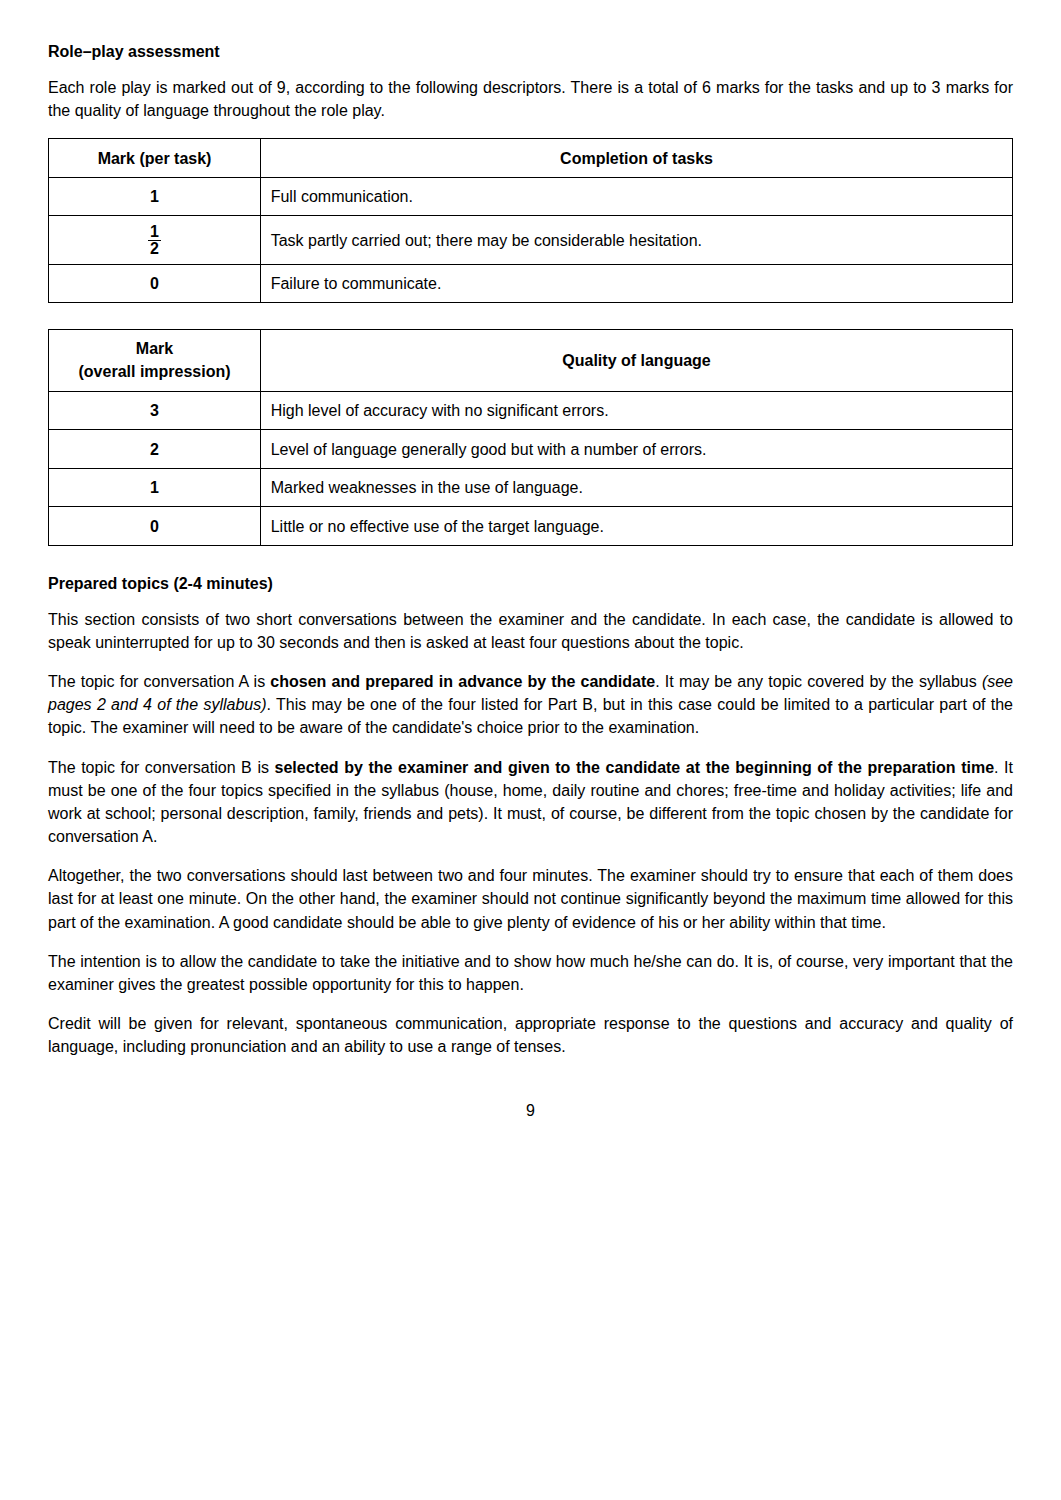Role–play assessment
Each role play is marked out of 9, according to the following descriptors. There is a total of 6 marks for the tasks and up to 3 marks for the quality of language throughout the role play.
| Mark (per task) | Completion of tasks |
| --- | --- |
| 1 | Full communication. |
| 1 2 | Task partly carried out; there may be considerable hesitation. |
| 0 | Failure to communicate. |
| Mark (overall impression) | Quality of language |
| --- | --- |
| 3 | High level of accuracy with no significant errors. |
| 2 | Level of language generally good but with a number of errors. |
| 1 | Marked weaknesses in the use of language. |
| 0 | Little or no effective use of the target language. |
Prepared topics (2-4 minutes)
This section consists of two short conversations between the examiner and the candidate. In each case, the candidate is allowed to speak uninterrupted for up to 30 seconds and then is asked at least four questions about the topic.
The topic for conversation A is chosen and prepared in advance by the candidate. It may be any topic covered by the syllabus (see pages 2 and 4 of the syllabus). This may be one of the four listed for Part B, but in this case could be limited to a particular part of the topic. The examiner will need to be aware of the candidate's choice prior to the examination.
The topic for conversation B is selected by the examiner and given to the candidate at the beginning of the preparation time. It must be one of the four topics specified in the syllabus (house, home, daily routine and chores; free-time and holiday activities; life and work at school; personal description, family, friends and pets). It must, of course, be different from the topic chosen by the candidate for conversation A.
Altogether, the two conversations should last between two and four minutes. The examiner should try to ensure that each of them does last for at least one minute. On the other hand, the examiner should not continue significantly beyond the maximum time allowed for this part of the examination. A good candidate should be able to give plenty of evidence of his or her ability within that time.
The intention is to allow the candidate to take the initiative and to show how much he/she can do. It is, of course, very important that the examiner gives the greatest possible opportunity for this to happen.
Credit will be given for relevant, spontaneous communication, appropriate response to the questions and accuracy and quality of language, including pronunciation and an ability to use a range of tenses.
9